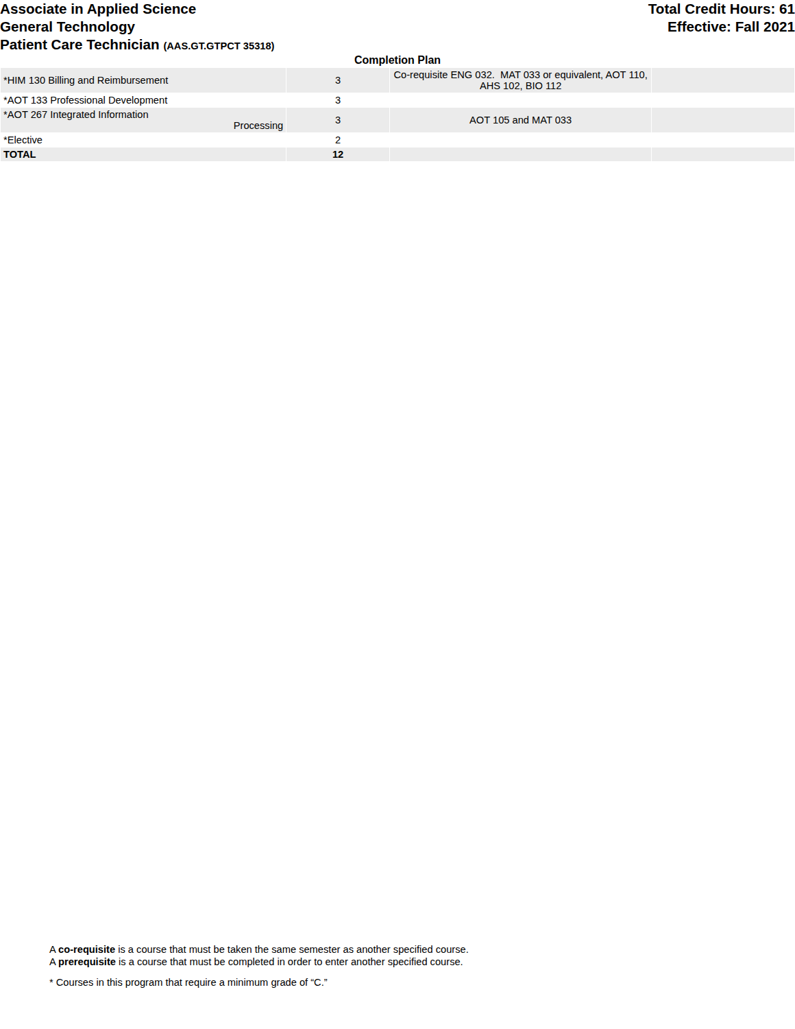Associate in Applied Science
General Technology
Patient Care Technician (AAS.GT.GTPCT 35318)
Total Credit Hours: 61
Effective: Fall 2021
Completion Plan
| *HIM 130 Billing and Reimbursement | 3 | Co-requisite ENG 032. MAT 033 or equivalent, AOT 110, AHS 102, BIO 112 | |
| *AOT 133 Professional Development | 3 | | |
| *AOT 267 Integrated Information Processing | 3 | AOT 105 and MAT 033 | |
| *Elective | 2 | | |
| TOTAL | 12 | | |
A co-requisite is a course that must be taken the same semester as another specified course.
A prerequisite is a course that must be completed in order to enter another specified course.
* Courses in this program that require a minimum grade of “C.”